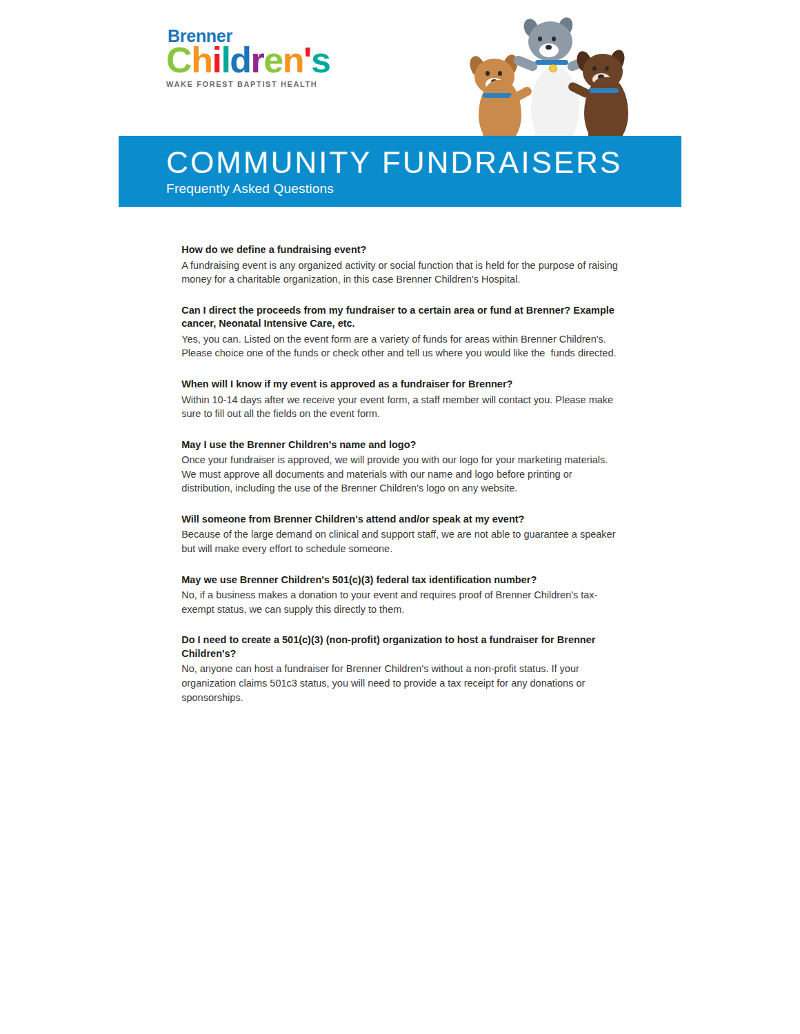Brenner
Children's
WAKE FOREST BAPTIST HEALTH
Community Fundraisers
Frequently Asked Questions
How do we define a fundraising event?
A fundraising event is any organized activity or social function that is held for the purpose of raising money for a charitable organization, in this case Brenner Children's Hospital.
Can I direct the proceeds from my fundraiser to a certain area or fund at Brenner? Example cancer, Neonatal Intensive Care, etc.
Yes, you can. Listed on the event form are a variety of funds for areas within Brenner Children's. Please choice one of the funds or check other and tell us where you would like the funds directed.
When will I know if my event is approved as a fundraiser for Brenner?
Within 10-14 days after we receive your event form, a staff member will contact you. Please make sure to fill out all the fields on the event form.
May I use the Brenner Children's name and logo?
Once your fundraiser is approved, we will provide you with our logo for your marketing materials. We must approve all documents and materials with our name and logo before printing or distribution, including the use of the Brenner Children's logo on any website.
Will someone from Brenner Children's attend and/or speak at my event?
Because of the large demand on clinical and support staff, we are not able to guarantee a speaker but will make every effort to schedule someone.
May we use Brenner Children's 501(c)(3) federal tax identification number?
No, if a business makes a donation to your event and requires proof of Brenner Children's tax-exempt status, we can supply this directly to them.
Do I need to create a 501(c)(3) (non-profit) organization to host a fundraiser for Brenner Children's?
No, anyone can host a fundraiser for Brenner Children's without a non-profit status. If your organization claims 501c3 status, you will need to provide a tax receipt for any donations or sponsorships.